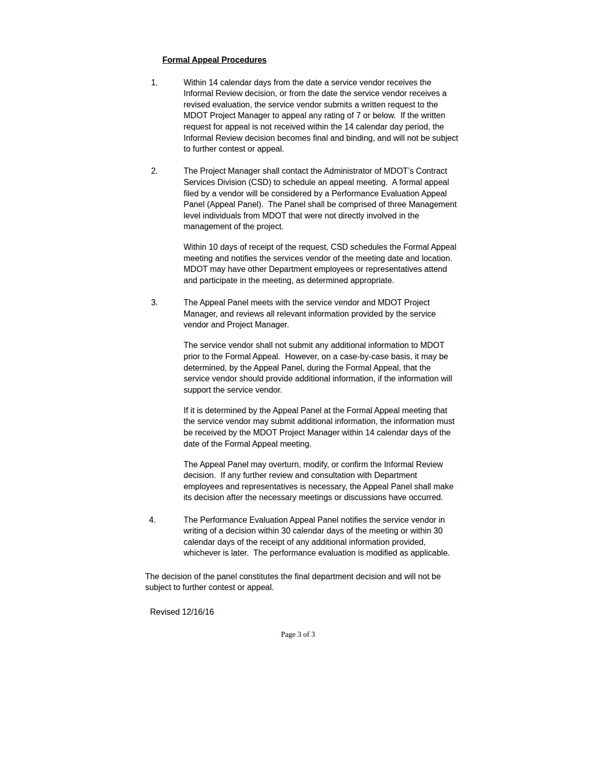Formal Appeal Procedures
1.
Within 14 calendar days from the date a service vendor receives the Informal Review decision, or from the date the service vendor receives a revised evaluation, the service vendor submits a written request to the MDOT Project Manager to appeal any rating of 7 or below. If the written request for appeal is not received within the 14 calendar day period, the Informal Review decision becomes final and binding, and will not be subject to further contest or appeal.
2.
The Project Manager shall contact the Administrator of MDOT’s Contract Services Division (CSD) to schedule an appeal meeting. A formal appeal filed by a vendor will be considered by a Performance Evaluation Appeal Panel (Appeal Panel). The Panel shall be comprised of three Management level individuals from MDOT that were not directly involved in the management of the project.
Within 10 days of receipt of the request, CSD schedules the Formal Appeal meeting and notifies the services vendor of the meeting date and location. MDOT may have other Department employees or representatives attend and participate in the meeting, as determined appropriate.
3.
The Appeal Panel meets with the service vendor and MDOT Project Manager, and reviews all relevant information provided by the service vendor and Project Manager.
The service vendor shall not submit any additional information to MDOT prior to the Formal Appeal. However, on a case-by-case basis, it may be determined, by the Appeal Panel, during the Formal Appeal, that the service vendor should provide additional information, if the information will support the service vendor.
If it is determined by the Appeal Panel at the Formal Appeal meeting that the service vendor may submit additional information, the information must be received by the MDOT Project Manager within 14 calendar days of the date of the Formal Appeal meeting.
The Appeal Panel may overturn, modify, or confirm the Informal Review decision. If any further review and consultation with Department employees and representatives is necessary, the Appeal Panel shall make its decision after the necessary meetings or discussions have occurred.
4.
The Performance Evaluation Appeal Panel notifies the service vendor in writing of a decision within 30 calendar days of the meeting or within 30 calendar days of the receipt of any additional information provided, whichever is later. The performance evaluation is modified as applicable.
The decision of the panel constitutes the final department decision and will not be subject to further contest or appeal.
Revised 12/16/16
Page 3 of 3